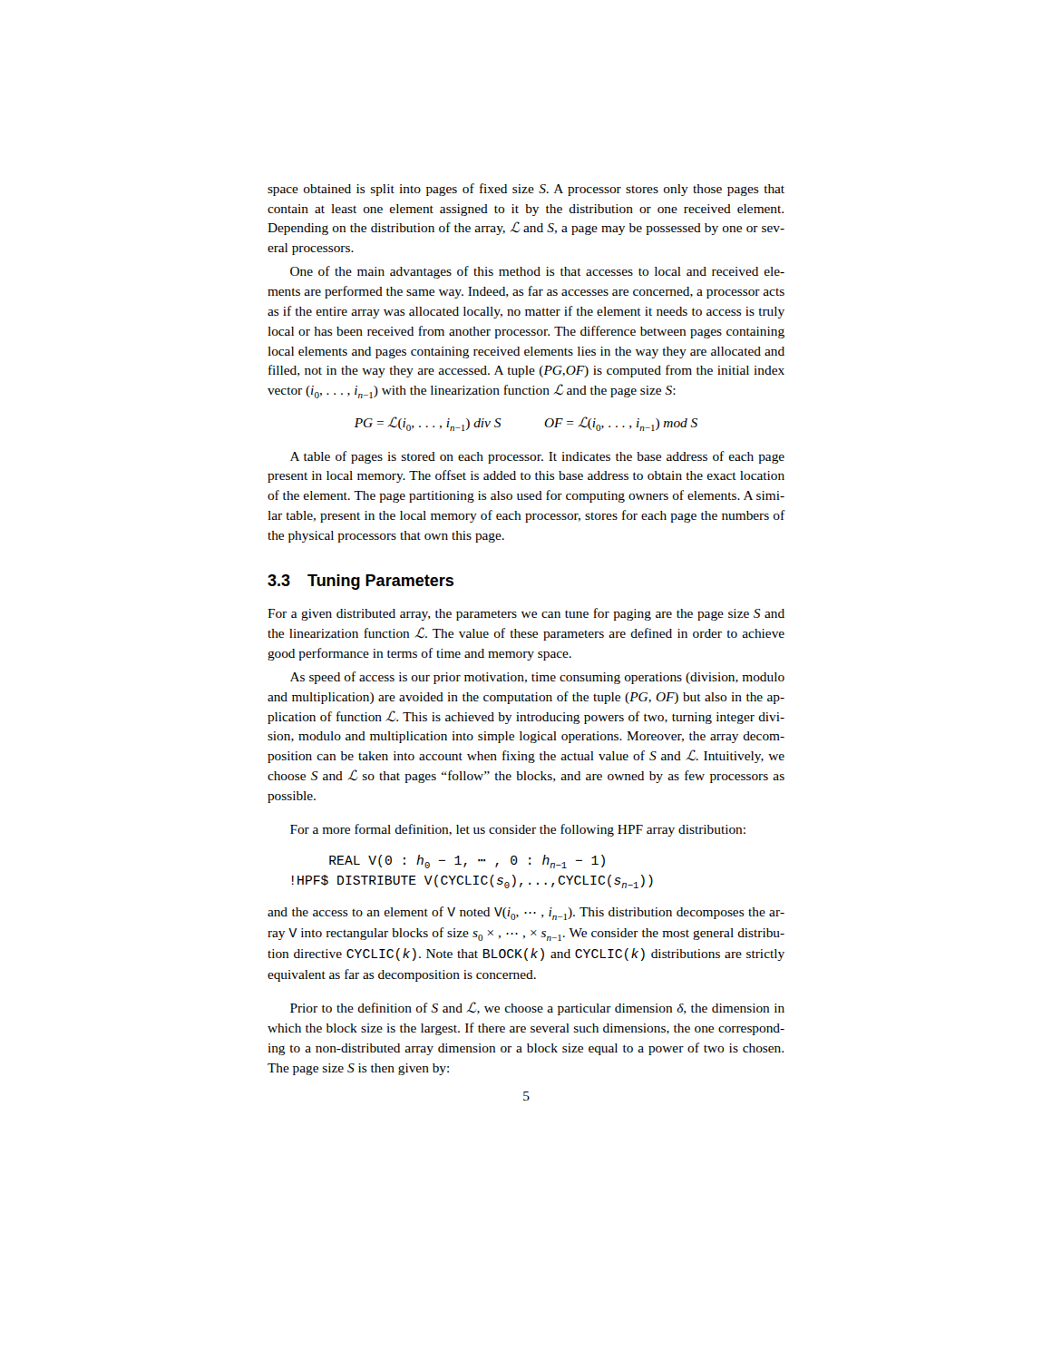space obtained is split into pages of fixed size S. A processor stores only those pages that contain at least one element assigned to it by the distribution or one received element. Depending on the distribution of the array, ℒ and S, a page may be possessed by one or several processors.
One of the main advantages of this method is that accesses to local and received elements are performed the same way. Indeed, as far as accesses are concerned, a processor acts as if the entire array was allocated locally, no matter if the element it needs to access is truly local or has been received from another processor. The difference between pages containing local elements and pages containing received elements lies in the way they are allocated and filled, not in the way they are accessed. A tuple (PG,OF) is computed from the initial index vector (i0, . . . , in−1) with the linearization function ℒ and the page size S:
PG = ℒ(i0, . . . , in−1) div S OF = ℒ(i0, . . . , in−1) mod S
A table of pages is stored on each processor. It indicates the base address of each page present in local memory. The offset is added to this base address to obtain the exact location of the element. The page partitioning is also used for computing owners of elements. A similar table, present in the local memory of each processor, stores for each page the numbers of the physical processors that own this page.
3.3 Tuning Parameters
For a given distributed array, the parameters we can tune for paging are the page size S and the linearization function ℒ. The value of these parameters are defined in order to achieve good performance in terms of time and memory space.
As speed of access is our prior motivation, time consuming operations (division, modulo and multiplication) are avoided in the computation of the tuple (PG, OF) but also in the application of function ℒ. This is achieved by introducing powers of two, turning integer division, modulo and multiplication into simple logical operations. Moreover, the array decomposition can be taken into account when fixing the actual value of S and ℒ. Intuitively, we choose S and ℒ so that pages “follow” the blocks, and are owned by as few processors as possible.
For a more formal definition, let us consider the following HPF array distribution:
REAL V(0 : h0 − 1, ⋯ , 0 : hn−1 − 1) !HPF$ DISTRIBUTE V(CYCLIC(s0),...,CYCLIC(sn−1))
and the access to an element of V noted V(i0, ⋯ , in−1). This distribution decomposes the array V into rectangular blocks of size s0 × , ⋯ , × sn−1. We consider the most general distribution directive CYCLIC(k). Note that BLOCK(k) and CYCLIC(k) distributions are strictly equivalent as far as decomposition is concerned.
Prior to the definition of S and ℒ, we choose a particular dimension δ, the dimension in which the block size is the largest. If there are several such dimensions, the one corresponding to a non-distributed array dimension or a block size equal to a power of two is chosen. The page size S is then given by:
5